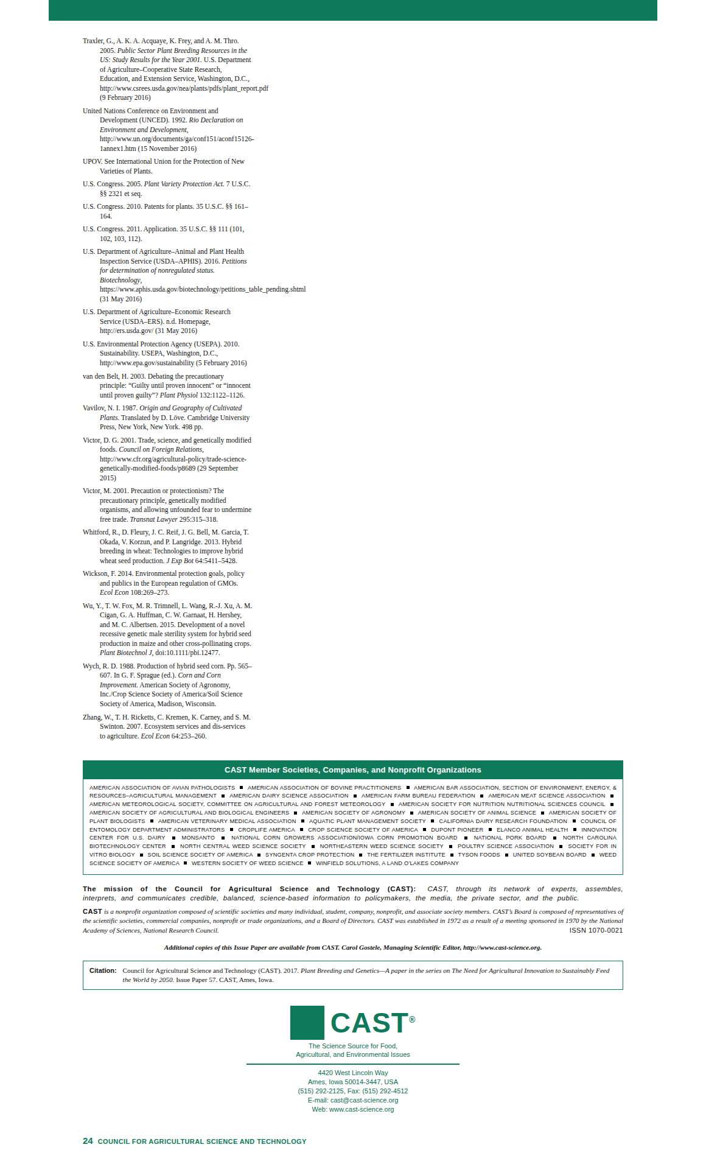Traxler, G., A. K. A. Acquaye, K. Frey, and A. M. Thro. 2005. Public Sector Plant Breeding Resources in the US: Study Results for the Year 2001. U.S. Department of Agriculture–Cooperative State Research, Education, and Extension Service, Washington, D.C., http://www.csrees.usda.gov/nea/plants/pdfs/plant_report.pdf (9 February 2016)
United Nations Conference on Environment and Development (UNCED). 1992. Rio Declaration on Environment and Development, http://www.un.org/documents/ga/conf151/aconf15126-1annex1.htm (15 November 2016)
UPOV. See International Union for the Protection of New Varieties of Plants.
U.S. Congress. 2005. Plant Variety Protection Act. 7 U.S.C. §§ 2321 et seq.
U.S. Congress. 2010. Patents for plants. 35 U.S.C. §§ 161–164.
U.S. Congress. 2011. Application. 35 U.S.C. §§ 111 (101, 102, 103, 112).
U.S. Department of Agriculture–Animal and Plant Health Inspection Service (USDA–APHIS). 2016. Petitions for determination of nonregulated status. Biotechnology, https://www.aphis.usda.gov/biotechnology/petitions_table_pending.shtml (31 May 2016)
U.S. Department of Agriculture–Economic Research Service (USDA–ERS). n.d. Homepage, http://ers.usda.gov/ (31 May 2016)
U.S. Environmental Protection Agency (USEPA). 2010. Sustainability. USEPA, Washington, D.C., http://www.epa.gov/sustainability (5 February 2016)
van den Belt, H. 2003. Debating the precautionary principle: “Guilty until proven innocent” or “innocent until proven guilty”? Plant Physiol 132:1122–1126.
Vavilov, N. I. 1987. Origin and Geography of Cultivated Plants. Translated by D. Löve. Cambridge University Press, New York, New York. 498 pp.
Victor, D. G. 2001. Trade, science, and genetically modified foods. Council on Foreign Relations, http://www.cfr.org/agricultural-policy/trade-science-genetically-modified-foods/p8689 (29 September 2015)
Victor, M. 2001. Precaution or protectionism? The precautionary principle, genetically modified organisms, and allowing unfounded fear to undermine free trade. Transnat Lawyer 295:315–318.
Whitford, R., D. Fleury, J. C. Reif, J. G. Bell, M. Garcia, T. Okada, V. Korzun, and P. Langridge. 2013. Hybrid breeding in wheat: Technologies to improve hybrid wheat seed production. J Exp Bot 64:5411–5428.
Wickson, F. 2014. Environmental protection goals, policy and publics in the European regulation of GMOs. Ecol Econ 108:269–273.
Wu, Y., T. W. Fox, M. R. Trimnell, L. Wang, R.-J. Xu, A. M. Cigan, G. A. Huffman, C. W. Garnaat, H. Hershey, and M. C. Albertsen. 2015. Development of a novel recessive genetic male sterility system for hybrid seed production in maize and other cross-pollinating crops. Plant Biotechnol J, doi:10.1111/pbi.12477.
Wych, R. D. 1988. Production of hybrid seed corn. Pp. 565–607. In G. F. Sprague (ed.). Corn and Corn Improvement. American Society of Agronomy, Inc./Crop Science Society of America/Soil Science Society of America, Madison, Wisconsin.
Zhang, W., T. H. Ricketts, C. Kremen, K. Carney, and S. M. Swinton. 2007. Ecosystem services and dis-services to agriculture. Ecol Econ 64:253–260.
CAST Member Societies, Companies, and Nonprofit Organizations
AMERICAN ASSOCIATION OF AVIAN PATHOLOGISTS AMERICAN ASSOCIATION OF BOVINE PRACTITIONERS AMERICAN BAR ASSOCIATION, SECTION OF ENVIRONMENT, ENERGY, & RESOURCES–AGRICULTURAL MANAGEMENT AMERICAN DAIRY SCIENCE ASSOCIATION AMERICAN FARM BUREAU FEDERATION AMERICAN MEAT SCIENCE ASSOCIATION AMERICAN METEOROLOGICAL SOCIETY, COMMITTEE ON AGRICULTURAL AND FOREST METEOROLOGY AMERICAN SOCIETY FOR NUTRITION NUTRITIONAL SCIENCES COUNCIL AMERICAN SOCIETY OF AGRICULTURAL AND BIOLOGICAL ENGINEERS AMERICAN SOCIETY OF AGRONOMY AMERICAN SOCIETY OF ANIMAL SCIENCE AMERICAN SOCIETY OF PLANT BIOLOGISTS AMERICAN VETERINARY MEDICAL ASSOCIATION AQUATIC PLANT MANAGEMENT SOCIETY CALIFORNIA DAIRY RESEARCH FOUNDATION COUNCIL OF ENTOMOLOGY DEPARTMENT ADMINISTRATORS CROPLIFE AMERICA CROP SCIENCE SOCIETY OF AMERICA DUPONT PIONEER ELANCO ANIMAL HEALTH INNOVATION CENTER FOR U.S. DAIRY MONSANTO NATIONAL CORN GROWERS ASSOCIATION/IOWA CORN PROMOTION BOARD NATIONAL PORK BOARD NORTH CAROLINA BIOTECHNOLOGY CENTER NORTH CENTRAL WEED SCIENCE SOCIETY NORTHEASTERN WEED SCIENCE SOCIETY POULTRY SCIENCE ASSOCIATION SOCIETY FOR IN VITRO BIOLOGY SOIL SCIENCE SOCIETY OF AMERICA SYNGENTA CROP PROTECTION THE FERTILIZER INSTITUTE TYSON FOODS UNITED SOYBEAN BOARD WEED SCIENCE SOCIETY OF AMERICA WESTERN SOCIETY OF WEED SCIENCE WINFIELD SOLUTIONS, A LAND O’LAKES COMPANY
The mission of the Council for Agricultural Science and Technology (CAST): CAST, through its network of experts, assembles, interprets, and communicates credible, balanced, science-based information to policymakers, the media, the private sector, and the public.
CAST is a nonprofit organization composed of scientific societies and many individual, student, company, nonprofit, and associate society members. CAST’s Board is composed of representatives of the scientific societies, commercial companies, nonprofit or trade organizations, and a Board of Directors. CAST was established in 1972 as a result of a meeting sponsored in 1970 by the National Academy of Sciences, National Research Council. ISSN 1070-0021
Additional copies of this Issue Paper are available from CAST. Carol Gostele, Managing Scientific Editor, http://www.cast-science.org.
Citation:
Council for Agricultural Science and Technology (CAST). 2017. Plant Breeding and Genetics—A paper in the series on The Need for Agricultural Innovation to Sustainably Feed the World by 2050. Issue Paper 57. CAST, Ames, Iowa.
CAST®
The Science Source for Food,
Agricultural, and Environmental Issues
4420 West Lincoln Way
Ames, Iowa 50014-3447, USA
(515) 292-2125, Fax: (515) 292-4512
E-mail: cast@cast-science.org
Web: www.cast-science.org
24 COUNCIL FOR AGRICULTURAL SCIENCE AND TECHNOLOGY